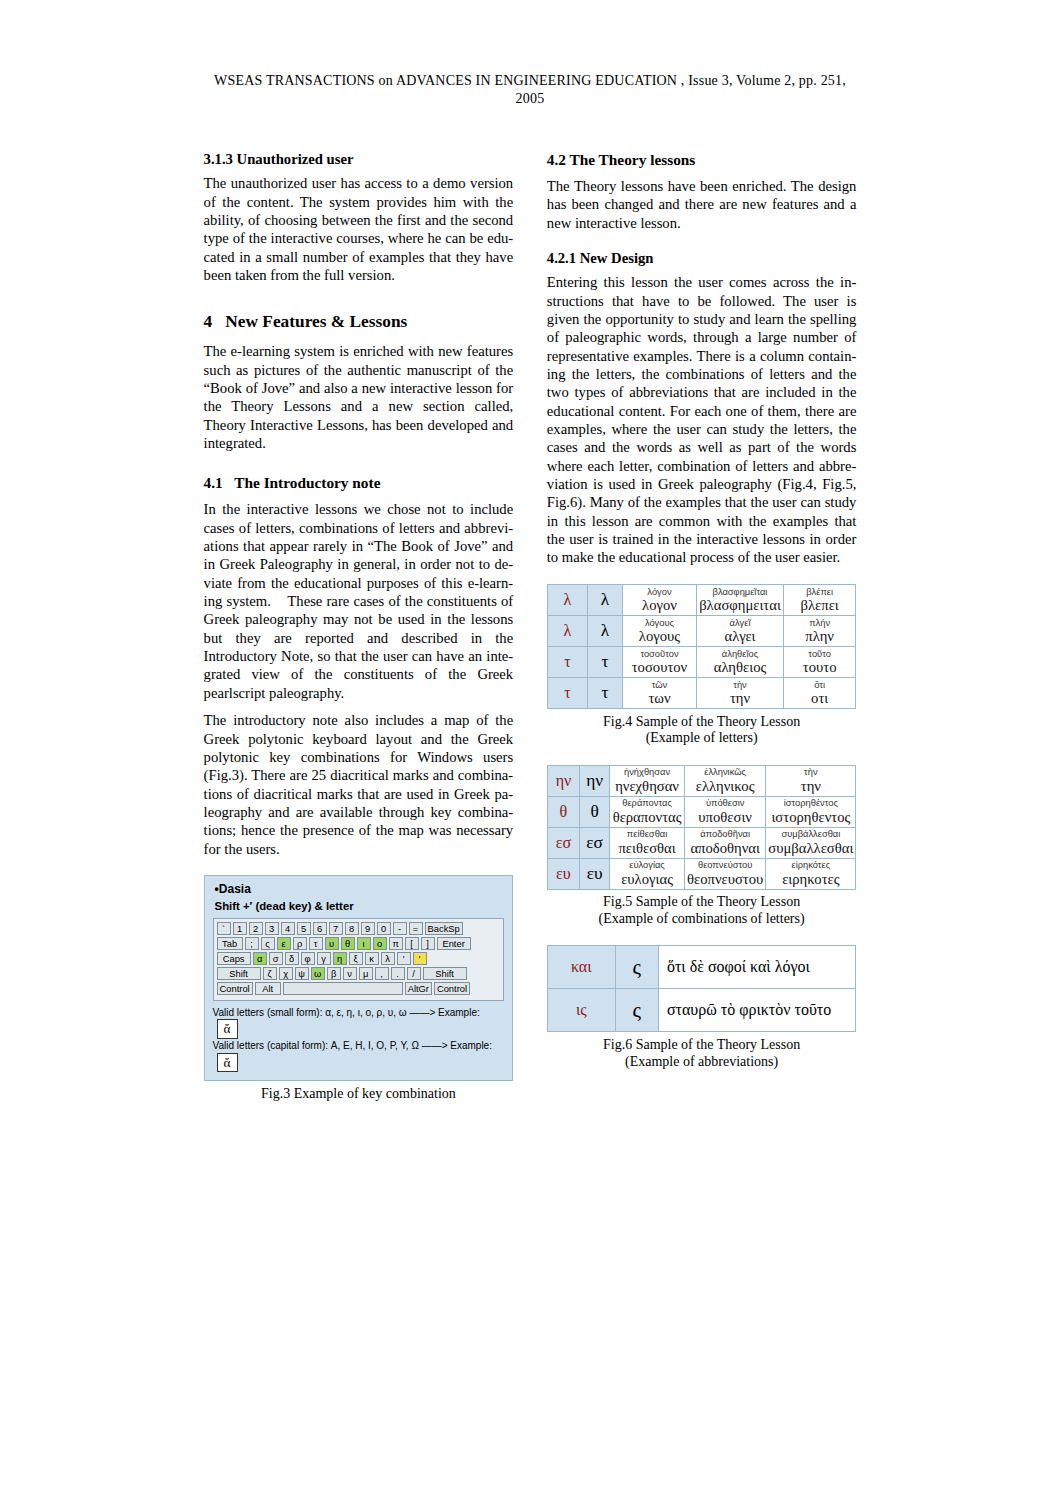WSEAS TRANSACTIONS on ADVANCES IN ENGINEERING EDUCATION , Issue 3, Volume 2, pp. 251, 2005
3.1.3 Unauthorized user
The unauthorized user has access to a demo version of the content. The system provides him with the ability, of choosing between the first and the second type of the interactive courses, where he can be educated in a small number of examples that they have been taken from the full version.
4 New Features & Lessons
The e-learning system is enriched with new features such as pictures of the authentic manuscript of the “Book of Jove” and also a new interactive lesson for the Theory Lessons and a new section called, Theory Interactive Lessons, has been developed and integrated.
4.1 The Introductory note
In the interactive lessons we chose not to include cases of letters, combinations of letters and abbreviations that appear rarely in “The Book of Jove” and in Greek Paleography in general, in order not to deviate from the educational purposes of this e-learning system. These rare cases of the constituents of Greek paleography may not be used in the lessons but they are reported and described in the Introductory Note, so that the user can have an integrated view of the constituents of the Greek pearlscript paleography.
The introductory note also includes a map of the Greek polytonic keyboard layout and the Greek polytonic key combinations for Windows users (Fig.3). There are 25 diacritical marks and combinations of diacritical marks that are used in Greek paleography and are available through key combinations; hence the presence of the map was necessary for the users.
•Dasia
Shift +′ (dead key) & letter
`
1
2
3
4
5
6
7
8
9
0
-
=
BackSp
Tab
;
ς
ε
ρ
τ
υ
θ
ι
ο
π
[
]
Enter
Caps
α
σ
δ
φ
γ
η
ξ
κ
λ
′
′
Shift
ζ
χ
ψ
ω
β
ν
μ
,
.
/
Shift
Control
Alt
AltGr
Control
Valid letters (small form): α, ε, η, ι, ο, ρ, υ, ω ——> Example: ἄ
Valid letters (capital form): Α, Ε, Η, Ι, Ο, Ρ, Υ, Ω ——> Example: ἄ
Fig.3 Example of key combination
4.2 The Theory lessons
The Theory lessons have been enriched. The design has been changed and there are new features and a new interactive lesson.
4.2.1 New Design
Entering this lesson the user comes across the instructions that have to be followed. The user is given the opportunity to study and learn the spelling of paleographic words, through a large number of representative examples. There is a column containing the letters, the combinations of letters and the two types of abbreviations that are included in the educational content. For each one of them, there are examples, where the user can study the letters, the cases and the words as well as part of the words where each letter, combination of letters and abbreviation is used in Greek paleography (Fig.4, Fig.5, Fig.6). Many of the examples that the user can study in this lesson are common with the examples that the user is trained in the interactive lessons in order to make the educational process of the user easier.
| λ | λ | λόγον λογον | βλασφημεῖται βλασφημειται | βλέπει βλεπει |
| λ | λ | λόγους λογους | ἀλγεῖ αλγει | πλήν πλην |
| τ | τ | τοσοῦτον τοσουτον | ἀληθεῖος αληθειος | τοῦτο τουτο |
| τ | τ | τῶν των | τὴν την | ὅτι οτι |
Fig.4 Sample of the Theory Lesson
(Example of letters)
| ην | ην | ἡνήχθησαν ηνεχθησαν | ἑλληνικῶς ελληνικος | τὴν την |
| θ | θ | θεράποντας θεραποντας | ὑπόθεσιν υποθεσιν | ἱστορηθέντος ιστορηθεντος |
| εσ | εσ | πείθεσθαι πειθεσθαι | ἀποδοθῆναι αποδοθηναι | συμβάλλεσθαι συμβαλλεσθαι |
| ευ | ευ | εὐλογίας ευλογιας | θεοπνεύστου θεοπνευστου | εἰρηκότες ειρηκοτες |
Fig.5 Sample of the Theory Lesson
(Example of combinations of letters)
| και | ς | ὅτι δὲ σοφοί καὶ λόγοι |
| ις | ς | σταυρῶ τὸ φρικτὸν τοῦτο |
Fig.6 Sample of the Theory Lesson
(Example of abbreviations)